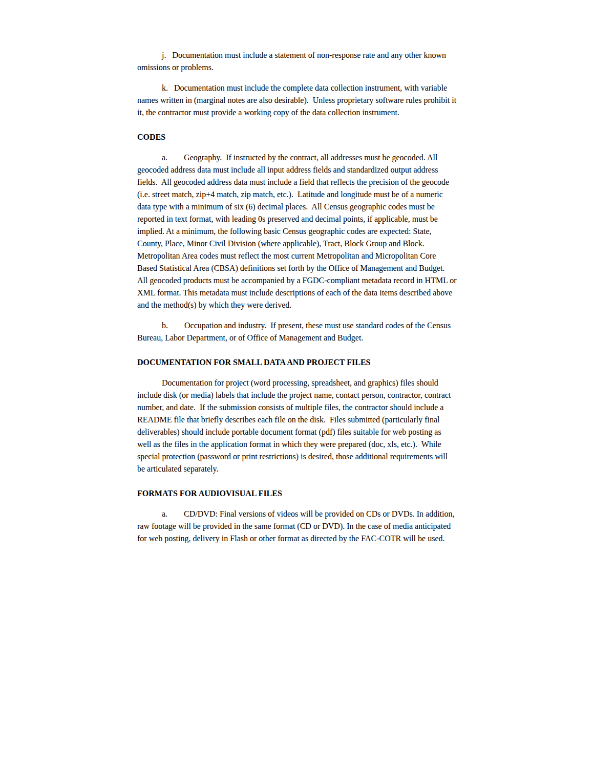j. Documentation must include a statement of non-response rate and any other known omissions or problems.
k. Documentation must include the complete data collection instrument, with variable names written in (marginal notes are also desirable). Unless proprietary software rules prohibit it it, the contractor must provide a working copy of the data collection instrument.
Codes
a. Geography. If instructed by the contract, all addresses must be geocoded. All geocoded address data must include all input address fields and standardized output address fields. All geocoded address data must include a field that reflects the precision of the geocode (i.e. street match, zip+4 match, zip match, etc.). Latitude and longitude must be of a numeric data type with a minimum of six (6) decimal places. All Census geographic codes must be reported in text format, with leading 0s preserved and decimal points, if applicable, must be implied. At a minimum, the following basic Census geographic codes are expected: State, County, Place, Minor Civil Division (where applicable), Tract, Block Group and Block. Metropolitan Area codes must reflect the most current Metropolitan and Micropolitan Core Based Statistical Area (CBSA) definitions set forth by the Office of Management and Budget. All geocoded products must be accompanied by a FGDC-compliant metadata record in HTML or XML format. This metadata must include descriptions of each of the data items described above and the method(s) by which they were derived.
b. Occupation and industry. If present, these must use standard codes of the Census Bureau, Labor Department, or of Office of Management and Budget.
Documentation for Small Data and Project Files
Documentation for project (word processing, spreadsheet, and graphics) files should include disk (or media) labels that include the project name, contact person, contractor, contract number, and date. If the submission consists of multiple files, the contractor should include a README file that briefly describes each file on the disk. Files submitted (particularly final deliverables) should include portable document format (pdf) files suitable for web posting as well as the files in the application format in which they were prepared (doc, xls, etc.). While special protection (password or print restrictions) is desired, those additional requirements will be articulated separately.
Formats for Audiovisual Files
a. CD/DVD: Final versions of videos will be provided on CDs or DVDs. In addition, raw footage will be provided in the same format (CD or DVD). In the case of media anticipated for web posting, delivery in Flash or other format as directed by the FAC-COTR will be used.